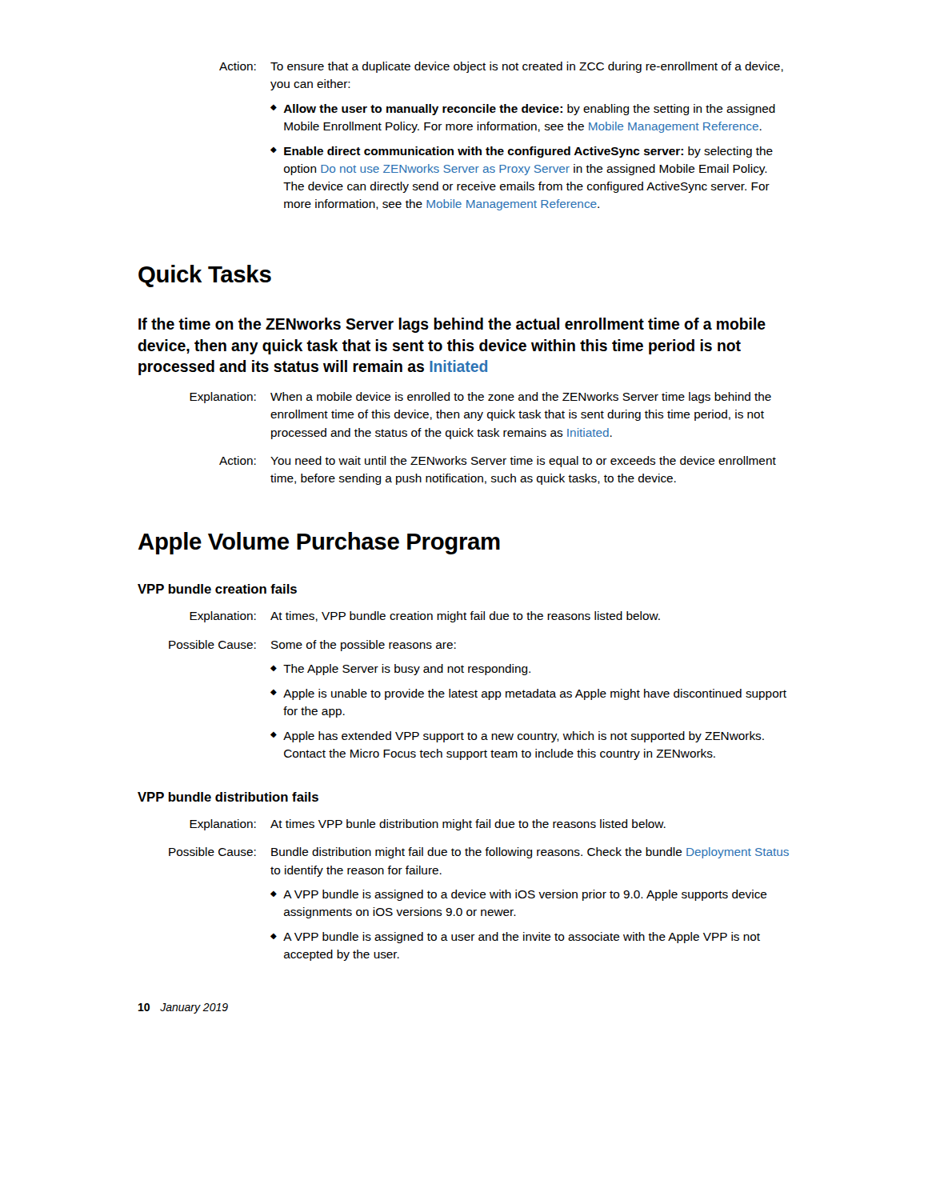Action:
To ensure that a duplicate device object is not created in ZCC during re-enrollment of a device, you can either:
Allow the user to manually reconcile the device: by enabling the setting in the assigned Mobile Enrollment Policy. For more information, see the Mobile Management Reference.
Enable direct communication with the configured ActiveSync server: by selecting the option Do not use ZENworks Server as Proxy Server in the assigned Mobile Email Policy. The device can directly send or receive emails from the configured ActiveSync server. For more information, see the Mobile Management Reference.
Quick Tasks
If the time on the ZENworks Server lags behind the actual enrollment time of a mobile device, then any quick task that is sent to this device within this time period is not processed and its status will remain as Initiated
Explanation:
When a mobile device is enrolled to the zone and the ZENworks Server time lags behind the enrollment time of this device, then any quick task that is sent during this time period, is not processed and the status of the quick task remains as Initiated.
Action:
You need to wait until the ZENworks Server time is equal to or exceeds the device enrollment time, before sending a push notification, such as quick tasks, to the device.
Apple Volume Purchase Program
VPP bundle creation fails
Explanation:
At times, VPP bundle creation might fail due to the reasons listed below.
Possible Cause:
Some of the possible reasons are:
The Apple Server is busy and not responding.
Apple is unable to provide the latest app metadata as Apple might have discontinued support for the app.
Apple has extended VPP support to a new country, which is not supported by ZENworks. Contact the Micro Focus tech support team to include this country in ZENworks.
VPP bundle distribution fails
Explanation:
At times VPP bunle distribution might fail due to the reasons listed below.
Possible Cause:
Bundle distribution might fail due to the following reasons. Check the bundle Deployment Status to identify the reason for failure.
A VPP bundle is assigned to a device with iOS version prior to 9.0. Apple supports device assignments on iOS versions 9.0 or newer.
A VPP bundle is assigned to a user and the invite to associate with the Apple VPP is not accepted by the user.
10 January 2019